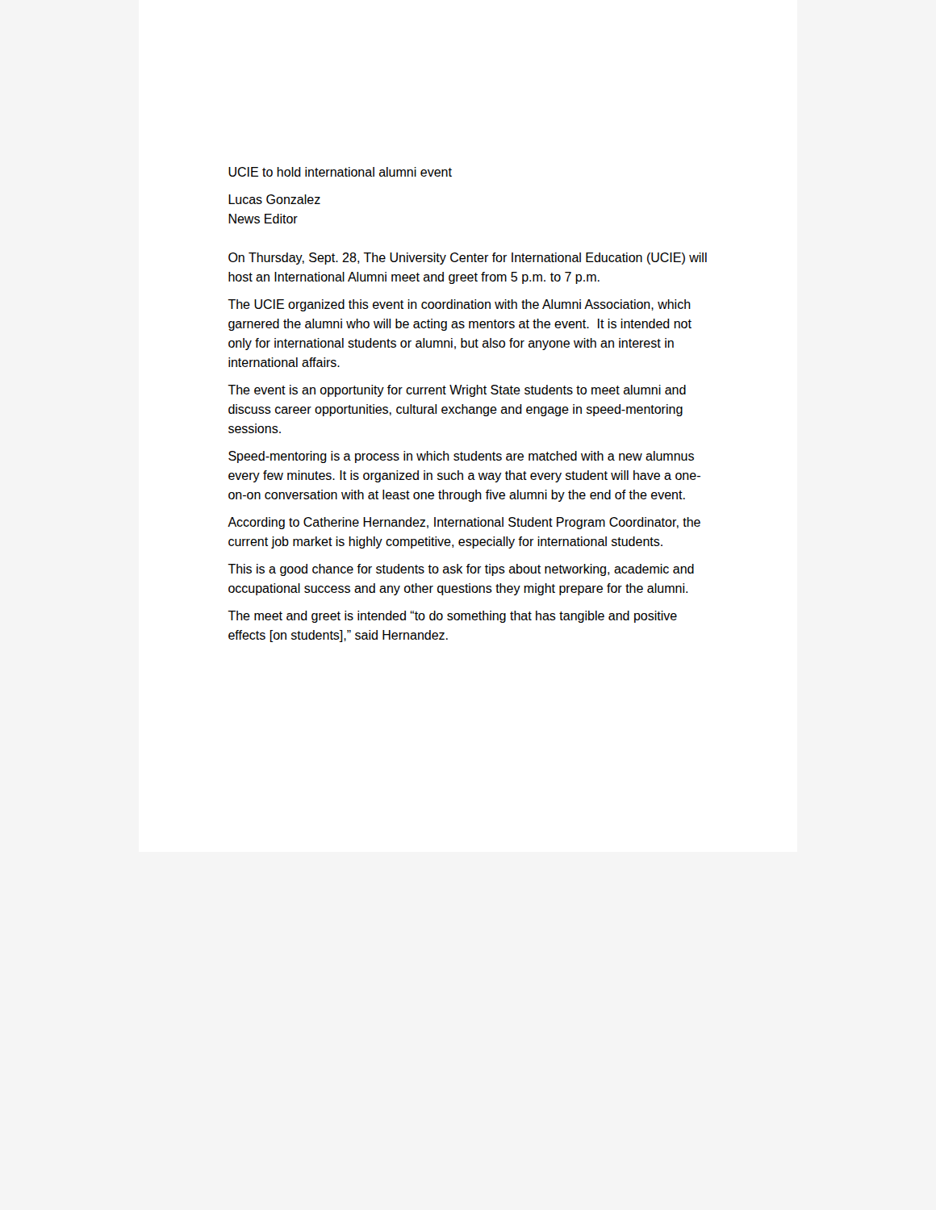UCIE to hold international alumni event
Lucas Gonzalez
News Editor
On Thursday, Sept. 28, The University Center for International Education (UCIE) will host an International Alumni meet and greet from 5 p.m. to 7 p.m.
The UCIE organized this event in coordination with the Alumni Association, which garnered the alumni who will be acting as mentors at the event. It is intended not only for international students or alumni, but also for anyone with an interest in international affairs.
The event is an opportunity for current Wright State students to meet alumni and discuss career opportunities, cultural exchange and engage in speed-mentoring sessions.
Speed-mentoring is a process in which students are matched with a new alumnus every few minutes. It is organized in such a way that every student will have a one-on-on conversation with at least one through five alumni by the end of the event.
According to Catherine Hernandez, International Student Program Coordinator, the current job market is highly competitive, especially for international students.
This is a good chance for students to ask for tips about networking, academic and occupational success and any other questions they might prepare for the alumni.
The meet and greet is intended “to do something that has tangible and positive effects [on students],” said Hernandez.